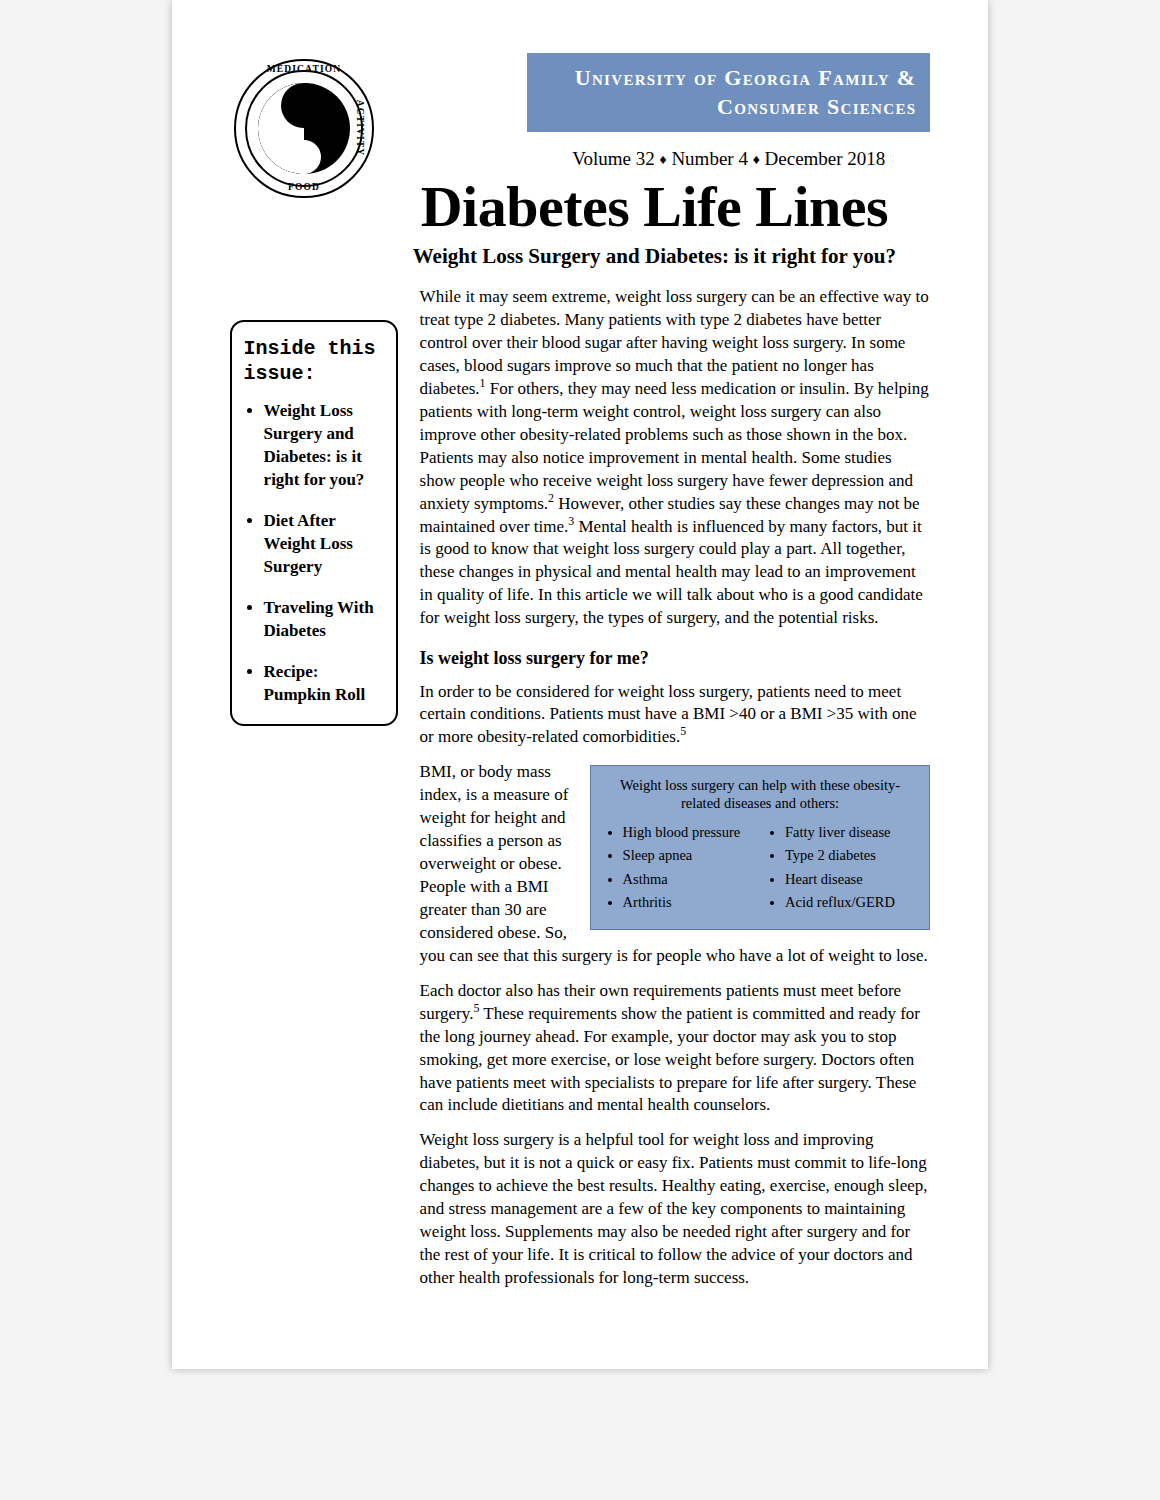Medication Activity Food
University of Georgia Family & Consumer Sciences
Volume 32 ♦ Number 4 ♦ December 2018
Diabetes Life Lines
Weight Loss Surgery and Diabetes: is it right for you?
Inside this issue:
Weight Loss Surgery and Diabetes: is it right for you?
Diet After Weight Loss Surgery
Traveling With Diabetes
Recipe: Pumpkin Roll
While it may seem extreme, weight loss surgery can be an effective way to treat type 2 diabetes. Many patients with type 2 diabetes have better control over their blood sugar after having weight loss surgery. In some cases, blood sugars improve so much that the patient no longer has diabetes.1 For others, they may need less medication or insulin. By helping patients with long-term weight control, weight loss surgery can also improve other obesity-related problems such as those shown in the box. Patients may also notice improvement in mental health. Some studies show people who receive weight loss surgery have fewer depression and anxiety symptoms.2 However, other studies say these changes may not be maintained over time.3 Mental health is influenced by many factors, but it is good to know that weight loss surgery could play a part. All together, these changes in physical and mental health may lead to an improvement in quality of life. In this article we will talk about who is a good candidate for weight loss surgery, the types of surgery, and the potential risks.
Is weight loss surgery for me?
In order to be considered for weight loss surgery, patients need to meet certain conditions. Patients must have a BMI >40 or a BMI >35 with one or more obesity-related comorbidities.5
Weight loss surgery can help with these obesity-related diseases and others:
High blood pressure
Sleep apnea
Asthma
Arthritis
Fatty liver disease
Type 2 diabetes
Heart disease
Acid reflux/GERD
BMI, or body mass index, is a measure of weight for height and classifies a person as overweight or obese. People with a BMI greater than 30 are considered obese. So, you can see that this surgery is for people who have a lot of weight to lose.
Each doctor also has their own requirements patients must meet before surgery.5 These requirements show the patient is committed and ready for the long journey ahead. For example, your doctor may ask you to stop smoking, get more exercise, or lose weight before surgery. Doctors often have patients meet with specialists to prepare for life after surgery. These can include dietitians and mental health counselors.
Weight loss surgery is a helpful tool for weight loss and improving diabetes, but it is not a quick or easy fix. Patients must commit to life-long changes to achieve the best results. Healthy eating, exercise, enough sleep, and stress management are a few of the key components to maintaining weight loss. Supplements may also be needed right after surgery and for the rest of your life. It is critical to follow the advice of your doctors and other health professionals for long-term success.